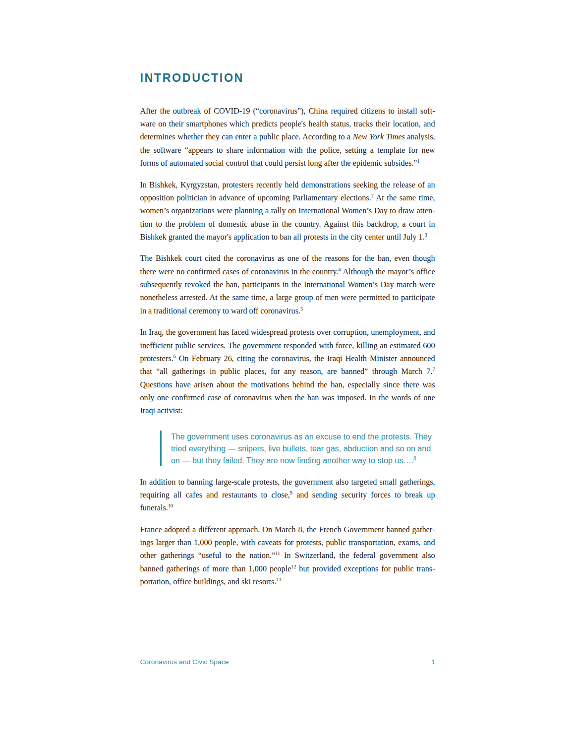Introduction
After the outbreak of COVID-19 (“coronavirus”), China required citizens to install software on their smartphones which predicts people's health status, tracks their location, and determines whether they can enter a public place. According to a New York Times analysis, the software “appears to share information with the police, setting a template for new forms of automated social control that could persist long after the epidemic subsides.”1
In Bishkek, Kyrgyzstan, protesters recently held demonstrations seeking the release of an opposition politician in advance of upcoming Parliamentary elections.2 At the same time, women’s organizations were planning a rally on International Women’s Day to draw attention to the problem of domestic abuse in the country. Against this backdrop, a court in Bishkek granted the mayor's application to ban all protests in the city center until July 1.3
The Bishkek court cited the coronavirus as one of the reasons for the ban, even though there were no confirmed cases of coronavirus in the country.4 Although the mayor’s office subsequently revoked the ban, participants in the International Women’s Day march were nonetheless arrested. At the same time, a large group of men were permitted to participate in a traditional ceremony to ward off coronavirus.5
In Iraq, the government has faced widespread protests over corruption, unemployment, and inefficient public services. The government responded with force, killing an estimated 600 protesters.6 On February 26, citing the coronavirus, the Iraqi Health Minister announced that “all gatherings in public places, for any reason, are banned” through March 7.7 Questions have arisen about the motivations behind the ban, especially since there was only one confirmed case of coronavirus when the ban was imposed. In the words of one Iraqi activist:
The government uses coronavirus as an excuse to end the protests. They tried everything — snipers, live bullets, tear gas, abduction and so on and on — but they failed. They are now finding another way to stop us….8
In addition to banning large-scale protests, the government also targeted small gatherings, requiring all cafes and restaurants to close,9 and sending security forces to break up funerals.10
France adopted a different approach. On March 8, the French Government banned gatherings larger than 1,000 people, with caveats for protests, public transportation, exams, and other gatherings “useful to the nation.”11 In Switzerland, the federal government also banned gatherings of more than 1,000 people12 but provided exceptions for public transportation, office buildings, and ski resorts.13
Coronavirus and Civic Space 1